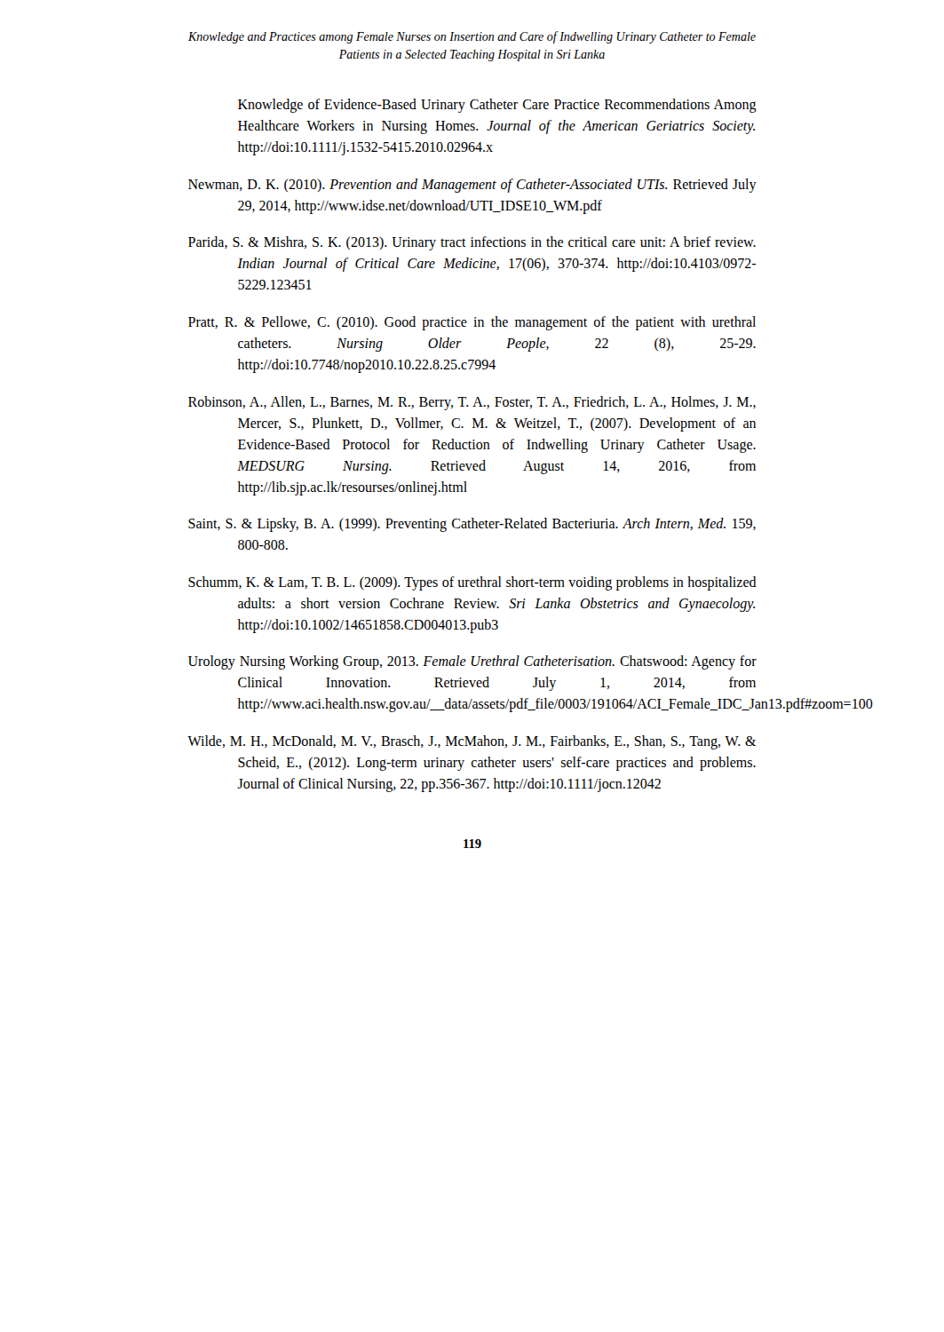Knowledge and Practices among Female Nurses on Insertion and Care of Indwelling Urinary Catheter to Female Patients in a Selected Teaching Hospital in Sri Lanka
Knowledge of Evidence-Based Urinary Catheter Care Practice Recommendations Among Healthcare Workers in Nursing Homes. Journal of the American Geriatrics Society. http://doi:10.1111/j.1532-5415.2010.02964.x
Newman, D. K. (2010). Prevention and Management of Catheter-Associated UTIs. Retrieved July 29, 2014, http://www.idse.net/download/UTI_IDSE10_WM.pdf
Parida, S. & Mishra, S. K. (2013). Urinary tract infections in the critical care unit: A brief review. Indian Journal of Critical Care Medicine, 17(06), 370-374. http://doi:10.4103/0972-5229.123451
Pratt, R. & Pellowe, C. (2010). Good practice in the management of the patient with urethral catheters. Nursing Older People, 22 (8), 25-29. http://doi:10.7748/nop2010.10.22.8.25.c7994
Robinson, A., Allen, L., Barnes, M. R., Berry, T. A., Foster, T. A., Friedrich, L. A., Holmes, J. M., Mercer, S., Plunkett, D., Vollmer, C. M. & Weitzel, T., (2007). Development of an Evidence-Based Protocol for Reduction of Indwelling Urinary Catheter Usage. MEDSURG Nursing. Retrieved August 14, 2016, from http://lib.sjp.ac.lk/resourses/onlinej.html
Saint, S. & Lipsky, B. A. (1999). Preventing Catheter-Related Bacteriuria. Arch Intern, Med. 159, 800-808.
Schumm, K. & Lam, T. B. L. (2009). Types of urethral short-term voiding problems in hospitalized adults: a short version Cochrane Review. Sri Lanka Obstetrics and Gynaecology. http://doi:10.1002/14651858.CD004013.pub3
Urology Nursing Working Group, 2013. Female Urethral Catheterisation. Chatswood: Agency for Clinical Innovation. Retrieved July 1, 2014, from http://www.aci.health.nsw.gov.au/__data/assets/pdf_file/0003/191064/ACI_Female_IDC_Jan13.pdf#zoom=100
Wilde, M. H., McDonald, M. V., Brasch, J., McMahon, J. M., Fairbanks, E., Shan, S., Tang, W. & Scheid, E., (2012). Long-term urinary catheter users' self-care practices and problems. Journal of Clinical Nursing, 22, pp.356-367. http://doi:10.1111/jocn.12042
119